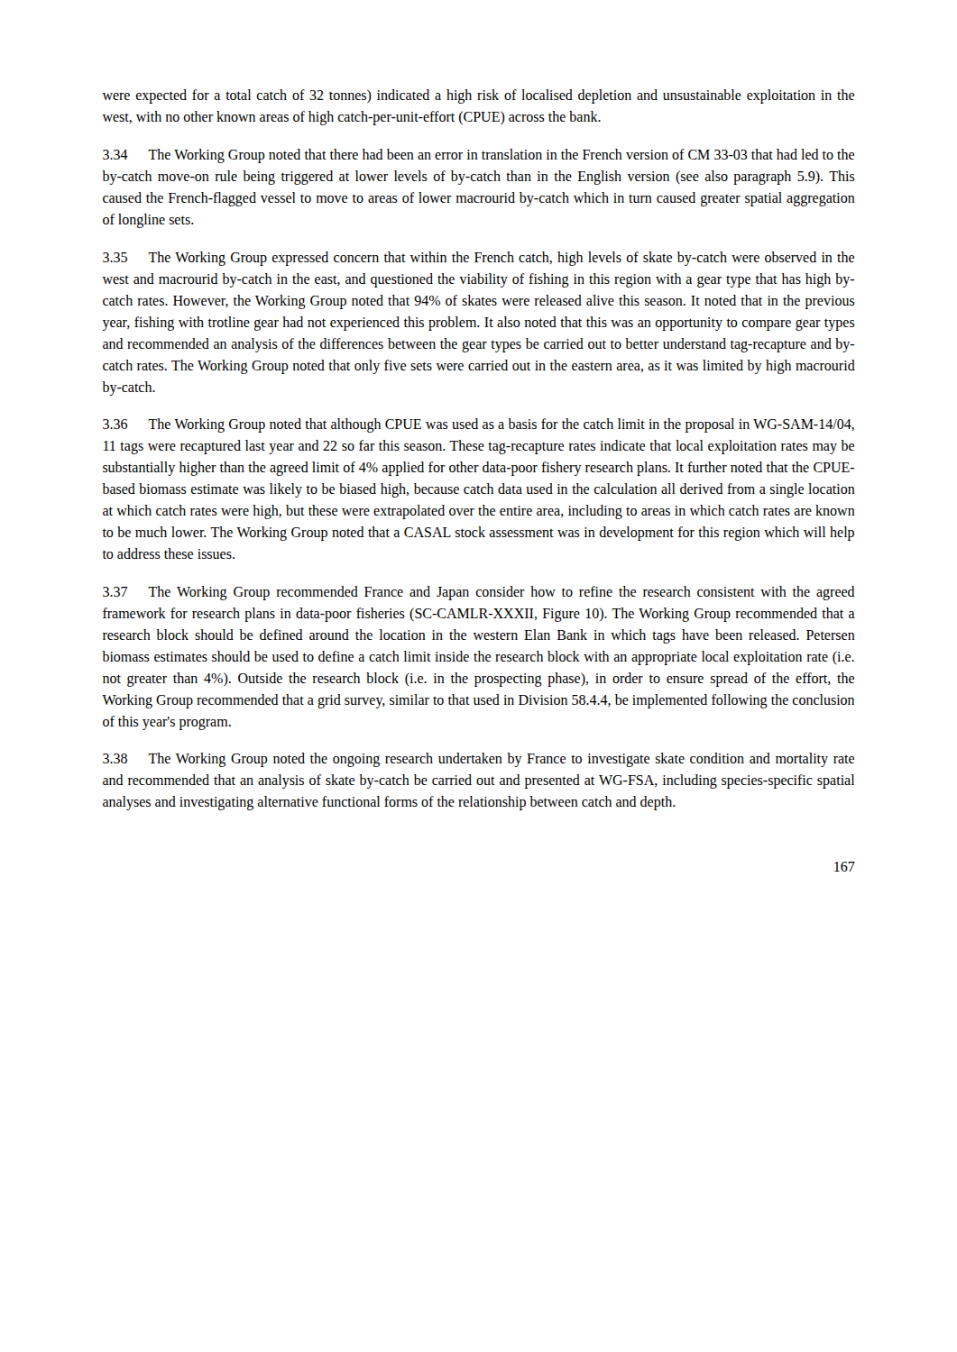were expected for a total catch of 32 tonnes) indicated a high risk of localised depletion and unsustainable exploitation in the west, with no other known areas of high catch-per-unit-effort (CPUE) across the bank.
3.34 The Working Group noted that there had been an error in translation in the French version of CM 33-03 that had led to the by-catch move-on rule being triggered at lower levels of by-catch than in the English version (see also paragraph 5.9). This caused the French-flagged vessel to move to areas of lower macrourid by-catch which in turn caused greater spatial aggregation of longline sets.
3.35 The Working Group expressed concern that within the French catch, high levels of skate by-catch were observed in the west and macrourid by-catch in the east, and questioned the viability of fishing in this region with a gear type that has high by-catch rates. However, the Working Group noted that 94% of skates were released alive this season. It noted that in the previous year, fishing with trotline gear had not experienced this problem. It also noted that this was an opportunity to compare gear types and recommended an analysis of the differences between the gear types be carried out to better understand tag-recapture and by-catch rates. The Working Group noted that only five sets were carried out in the eastern area, as it was limited by high macrourid by-catch.
3.36 The Working Group noted that although CPUE was used as a basis for the catch limit in the proposal in WG-SAM-14/04, 11 tags were recaptured last year and 22 so far this season. These tag-recapture rates indicate that local exploitation rates may be substantially higher than the agreed limit of 4% applied for other data-poor fishery research plans. It further noted that the CPUE-based biomass estimate was likely to be biased high, because catch data used in the calculation all derived from a single location at which catch rates were high, but these were extrapolated over the entire area, including to areas in which catch rates are known to be much lower. The Working Group noted that a CASAL stock assessment was in development for this region which will help to address these issues.
3.37 The Working Group recommended France and Japan consider how to refine the research consistent with the agreed framework for research plans in data-poor fisheries (SC-CAMLR-XXXII, Figure 10). The Working Group recommended that a research block should be defined around the location in the western Elan Bank in which tags have been released. Petersen biomass estimates should be used to define a catch limit inside the research block with an appropriate local exploitation rate (i.e. not greater than 4%). Outside the research block (i.e. in the prospecting phase), in order to ensure spread of the effort, the Working Group recommended that a grid survey, similar to that used in Division 58.4.4, be implemented following the conclusion of this year's program.
3.38 The Working Group noted the ongoing research undertaken by France to investigate skate condition and mortality rate and recommended that an analysis of skate by-catch be carried out and presented at WG-FSA, including species-specific spatial analyses and investigating alternative functional forms of the relationship between catch and depth.
167